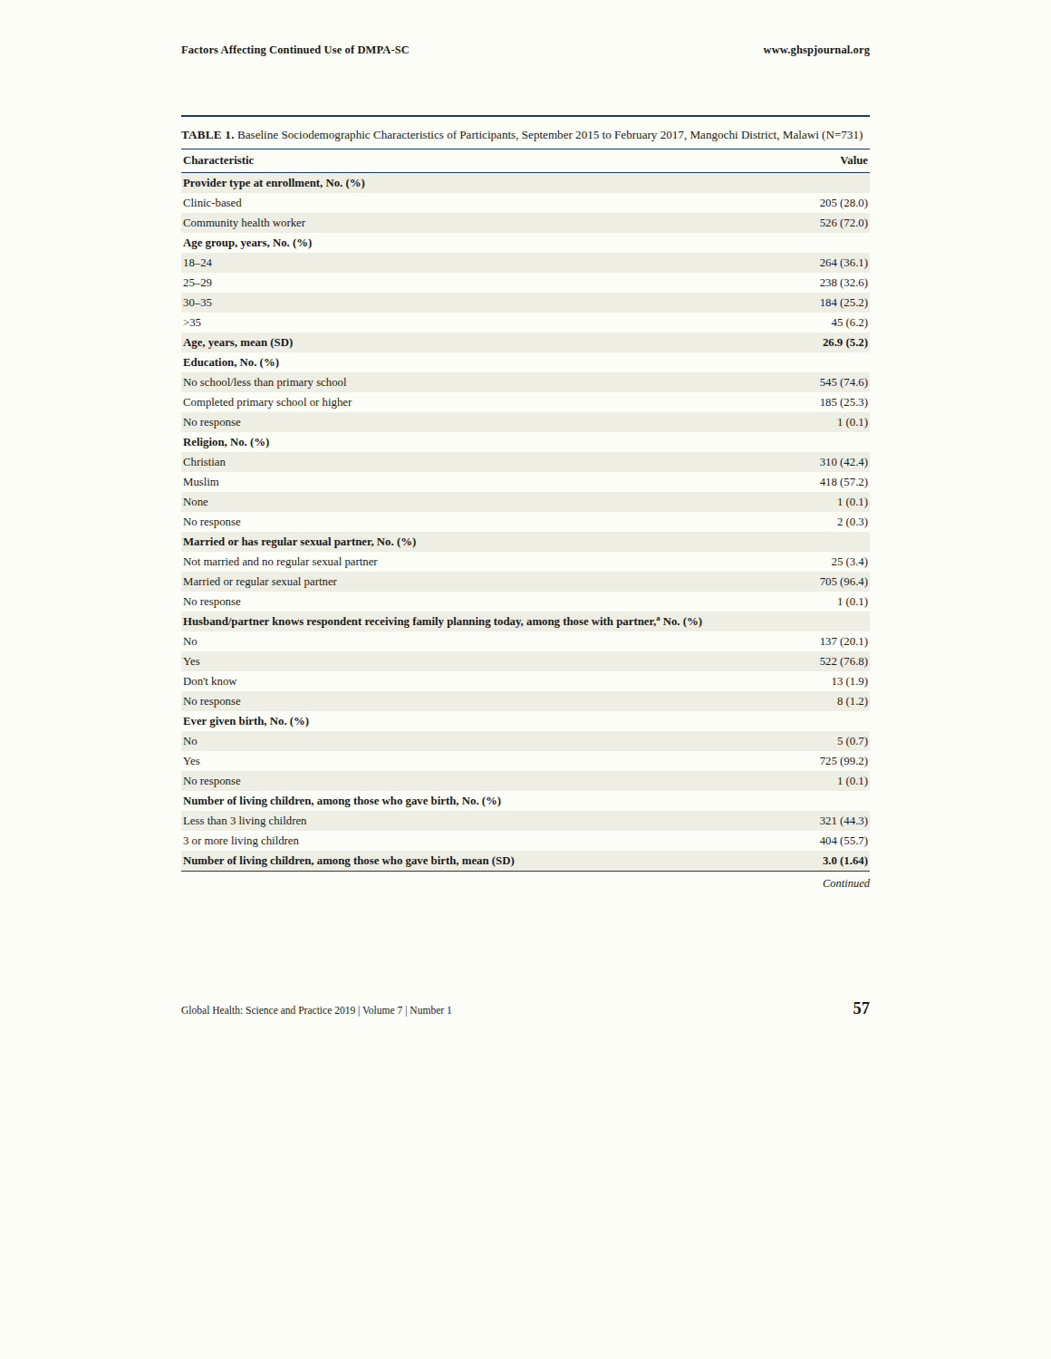Factors Affecting Continued Use of DMPA-SC www.ghspjournal.org
TABLE 1. Baseline Sociodemographic Characteristics of Participants, September 2015 to February 2017, Mangochi District, Malawi (N=731)
| Characteristic | Value |
| --- | --- |
| Provider type at enrollment, No. (%) | |
| Clinic-based | 205 (28.0) |
| Community health worker | 526 (72.0) |
| Age group, years, No. (%) | |
| 18–24 | 264 (36.1) |
| 25–29 | 238 (32.6) |
| 30–35 | 184 (25.2) |
| >35 | 45 (6.2) |
| Age, years, mean (SD) | 26.9 (5.2) |
| Education, No. (%) | |
| No school/less than primary school | 545 (74.6) |
| Completed primary school or higher | 185 (25.3) |
| No response | 1 (0.1) |
| Religion, No. (%) | |
| Christian | 310 (42.4) |
| Muslim | 418 (57.2) |
| None | 1 (0.1) |
| No response | 2 (0.3) |
| Married or has regular sexual partner, No. (%) | |
| Not married and no regular sexual partner | 25 (3.4) |
| Married or regular sexual partner | 705 (96.4) |
| No response | 1 (0.1) |
| Husband/partner knows respondent receiving family planning today, among those with partner, a No. (%) | |
| No | 137 (20.1) |
| Yes | 522 (76.8) |
| Don't know | 13 (1.9) |
| No response | 8 (1.2) |
| Ever given birth, No. (%) | |
| No | 5 (0.7) |
| Yes | 725 (99.2) |
| No response | 1 (0.1) |
| Number of living children, among those who gave birth, No. (%) | |
| Less than 3 living children | 321 (44.3) |
| 3 or more living children | 404 (55.7) |
| Number of living children, among those who gave birth, mean (SD) | 3.0 (1.64) |
Continued
Global Health: Science and Practice 2019 | Volume 7 | Number 1 57